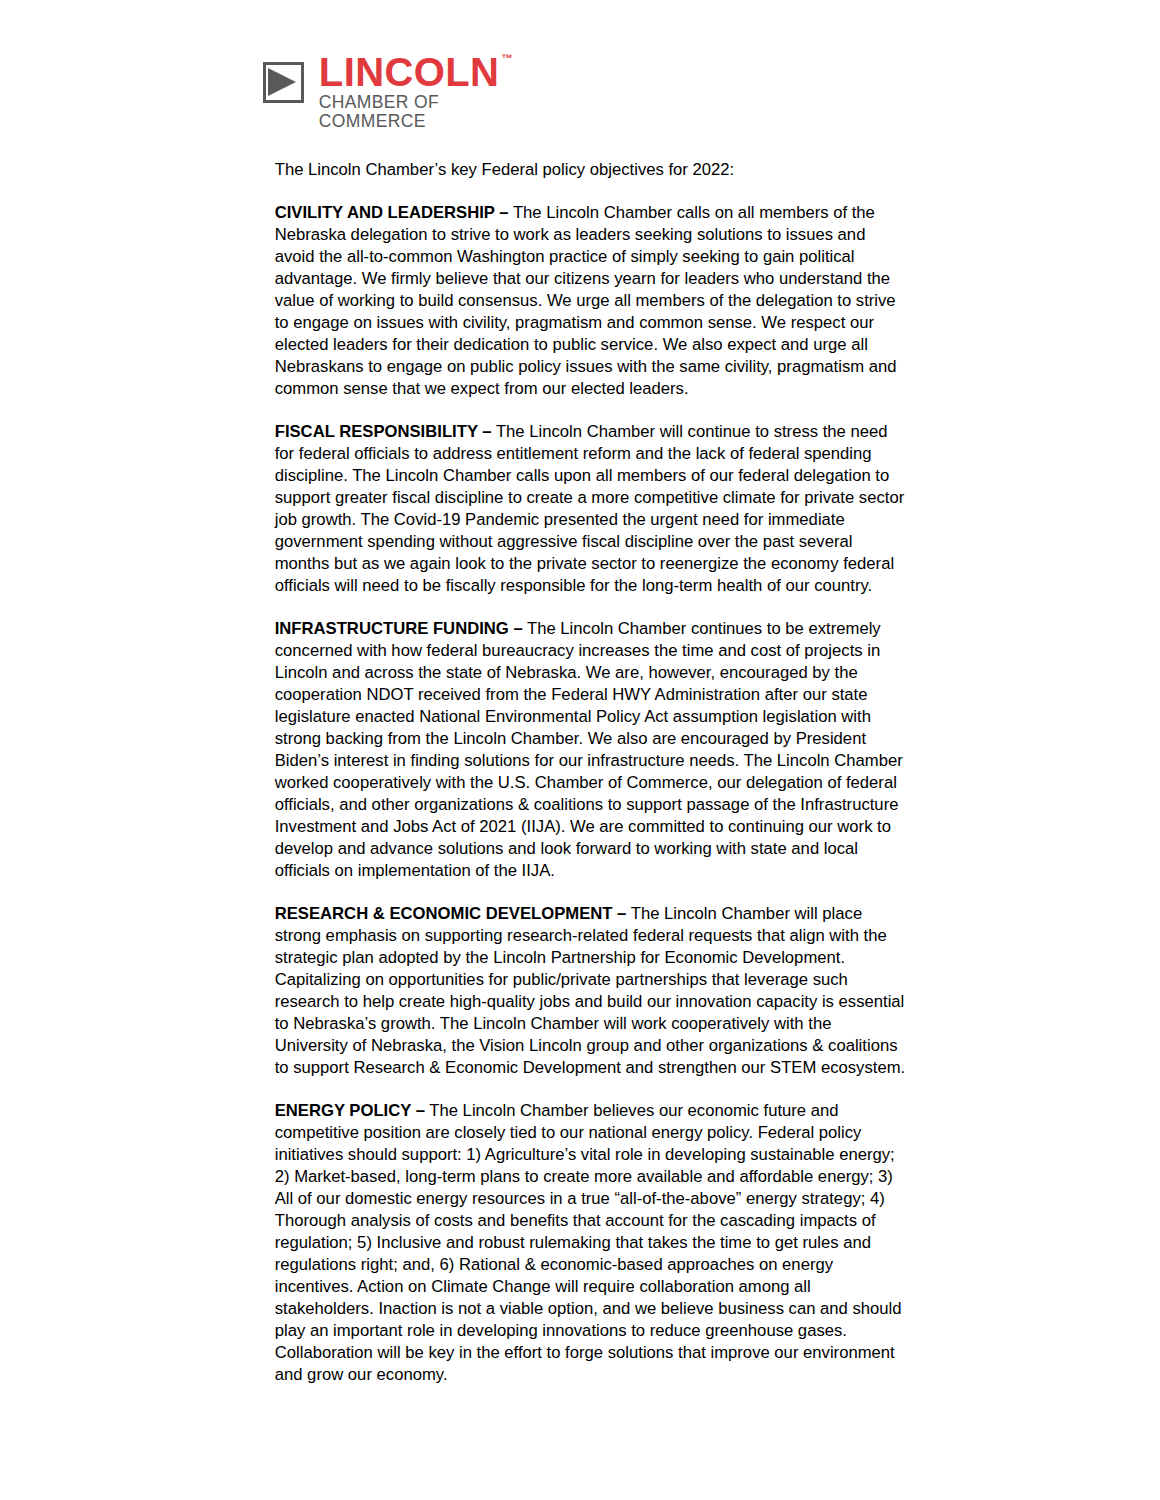LINCOLN™
CHAMBER OF
COMMERCE
The Lincoln Chamber’s key Federal policy objectives for 2022:
CIVILITY AND LEADERSHIP – The Lincoln Chamber calls on all members of the Nebraska delegation to strive to work as leaders seeking solutions to issues and avoid the all-to-common Washington practice of simply seeking to gain political advantage. We firmly believe that our citizens yearn for leaders who understand the value of working to build consensus. We urge all members of the delegation to strive to engage on issues with civility, pragmatism and common sense. We respect our elected leaders for their dedication to public service. We also expect and urge all Nebraskans to engage on public policy issues with the same civility, pragmatism and common sense that we expect from our elected leaders.
FISCAL RESPONSIBILITY – The Lincoln Chamber will continue to stress the need for federal officials to address entitlement reform and the lack of federal spending discipline. The Lincoln Chamber calls upon all members of our federal delegation to support greater fiscal discipline to create a more competitive climate for private sector job growth. The Covid-19 Pandemic presented the urgent need for immediate government spending without aggressive fiscal discipline over the past several months but as we again look to the private sector to reenergize the economy federal officials will need to be fiscally responsible for the long-term health of our country.
INFRASTRUCTURE FUNDING – The Lincoln Chamber continues to be extremely concerned with how federal bureaucracy increases the time and cost of projects in Lincoln and across the state of Nebraska. We are, however, encouraged by the cooperation NDOT received from the Federal HWY Administration after our state legislature enacted National Environmental Policy Act assumption legislation with strong backing from the Lincoln Chamber. We also are encouraged by President Biden’s interest in finding solutions for our infrastructure needs. The Lincoln Chamber worked cooperatively with the U.S. Chamber of Commerce, our delegation of federal officials, and other organizations & coalitions to support passage of the Infrastructure Investment and Jobs Act of 2021 (IIJA). We are committed to continuing our work to develop and advance solutions and look forward to working with state and local officials on implementation of the IIJA.
RESEARCH & ECONOMIC DEVELOPMENT – The Lincoln Chamber will place strong emphasis on supporting research-related federal requests that align with the strategic plan adopted by the Lincoln Partnership for Economic Development. Capitalizing on opportunities for public/private partnerships that leverage such research to help create high-quality jobs and build our innovation capacity is essential to Nebraska’s growth. The Lincoln Chamber will work cooperatively with the University of Nebraska, the Vision Lincoln group and other organizations & coalitions to support Research & Economic Development and strengthen our STEM ecosystem.
ENERGY POLICY – The Lincoln Chamber believes our economic future and competitive position are closely tied to our national energy policy. Federal policy initiatives should support: 1) Agriculture’s vital role in developing sustainable energy; 2) Market-based, long-term plans to create more available and affordable energy; 3) All of our domestic energy resources in a true “all-of-the-above” energy strategy; 4) Thorough analysis of costs and benefits that account for the cascading impacts of regulation; 5) Inclusive and robust rulemaking that takes the time to get rules and regulations right; and, 6) Rational & economic-based approaches on energy incentives. Action on Climate Change will require collaboration among all stakeholders. Inaction is not a viable option, and we believe business can and should play an important role in developing innovations to reduce greenhouse gases. Collaboration will be key in the effort to forge solutions that improve our environment and grow our economy.